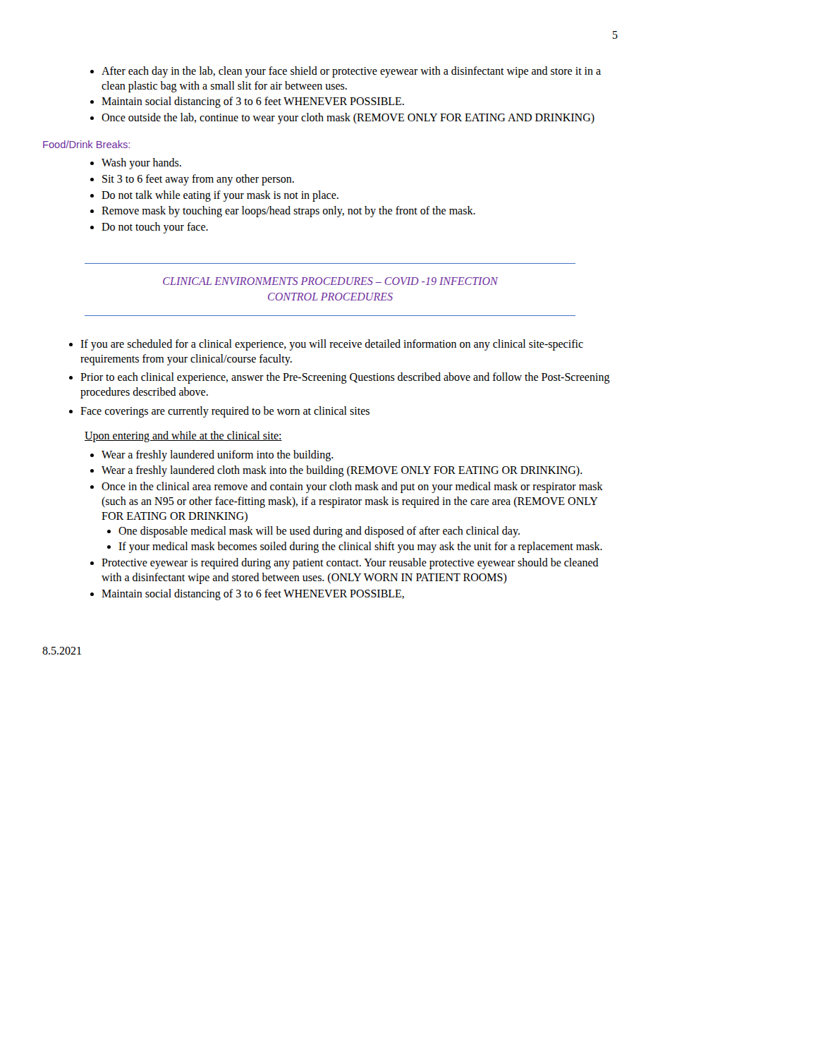5
After each day in the lab, clean your face shield or protective eyewear with a disinfectant wipe and store it in a clean plastic bag with a small slit for air between uses.
Maintain social distancing of 3 to 6 feet WHENEVER POSSIBLE.
Once outside the lab, continue to wear your cloth mask (REMOVE ONLY FOR EATING AND DRINKING)
Food/Drink Breaks:
Wash your hands.
Sit 3 to 6 feet away from any other person.
Do not talk while eating if your mask is not in place.
Remove mask by touching ear loops/head straps only, not by the front of the mask.
Do not touch your face.
CLINICAL ENVIRONMENTS PROCEDURES – COVID -19 INFECTION
CONTROL PROCEDURES
If you are scheduled for a clinical experience, you will receive detailed information on any clinical site-specific requirements from your clinical/course faculty.
Prior to each clinical experience, answer the Pre-Screening Questions described above and follow the Post-Screening procedures described above.
Face coverings are currently required to be worn at clinical sites
Upon entering and while at the clinical site:
Wear a freshly laundered uniform into the building.
Wear a freshly laundered cloth mask into the building (REMOVE ONLY FOR EATING OR DRINKING).
Once in the clinical area remove and contain your cloth mask and put on your medical mask or respirator mask (such as an N95 or other face-fitting mask), if a respirator mask is required in the care area (REMOVE ONLY FOR EATING OR DRINKING)
One disposable medical mask will be used during and disposed of after each clinical day.
If your medical mask becomes soiled during the clinical shift you may ask the unit for a replacement mask.
Protective eyewear is required during any patient contact. Your reusable protective eyewear should be cleaned with a disinfectant wipe and stored between uses. (ONLY WORN IN PATIENT ROOMS)
Maintain social distancing of 3 to 6 feet WHENEVER POSSIBLE,
8.5.2021